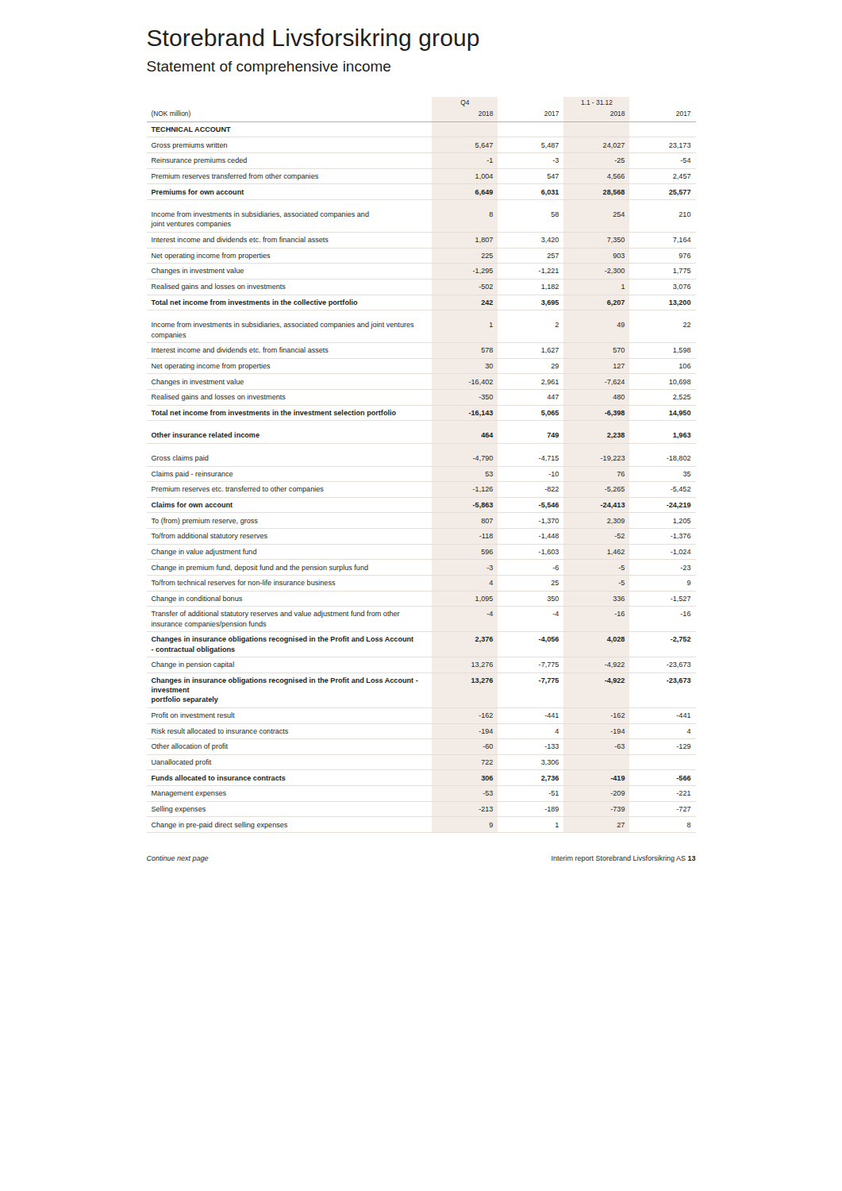Storebrand Livsforsikring group
Statement of comprehensive income
| | Q4 | | 1.1 - 31.12 | |
| --- | --- | --- | --- | --- |
| (NOK million) | 2018 | 2017 | 2018 | 2017 |
| TECHNICAL ACCOUNT | | | | |
| Gross premiums written | 5,647 | 5,487 | 24,027 | 23,173 |
| Reinsurance premiums ceded | -1 | -3 | -25 | -54 |
| Premium reserves transferred from other companies | 1,004 | 547 | 4,566 | 2,457 |
| Premiums for own account | 6,649 | 6,031 | 28,568 | 25,577 |
| Income from investments in subsidiaries, associated companies and joint ventures companies | 8 | 58 | 254 | 210 |
| Interest income and dividends etc. from financial assets | 1,807 | 3,420 | 7,350 | 7,164 |
| Net operating income from properties | 225 | 257 | 903 | 976 |
| Changes in investment value | -1,295 | -1,221 | -2,300 | 1,775 |
| Realised gains and losses on investments | -502 | 1,182 | 1 | 3,076 |
| Total net income from investments in the collective portfolio | 242 | 3,695 | 6,207 | 13,200 |
| Income from investments in subsidiaries, associated companies and joint ventures companies | 1 | 2 | 49 | 22 |
| Interest income and dividends etc. from financial assets | 578 | 1,627 | 570 | 1,598 |
| Net operating income from properties | 30 | 29 | 127 | 106 |
| Changes in investment value | -16,402 | 2,961 | -7,624 | 10,698 |
| Realised gains and losses on investments | -350 | 447 | 480 | 2,525 |
| Total net income from investments in the investment selection portfolio | -16,143 | 5,065 | -6,398 | 14,950 |
| Other insurance related income | 464 | 749 | 2,238 | 1,963 |
| Gross claims paid | -4,790 | -4,715 | -19,223 | -18,802 |
| Claims paid - reinsurance | 53 | -10 | 76 | 35 |
| Premium reserves etc. transferred to other companies | -1,126 | -822 | -5,265 | -5,452 |
| Claims for own account | -5,863 | -5,546 | -24,413 | -24,219 |
| To (from) premium reserve, gross | 807 | -1,370 | 2,309 | 1,205 |
| To/from additional statutory reserves | -118 | -1,448 | -52 | -1,376 |
| Change in value adjustment fund | 596 | -1,603 | 1,462 | -1,024 |
| Change in premium fund, deposit fund and the pension surplus fund | -3 | -6 | -5 | -23 |
| To/from technical reserves for non-life insurance business | 4 | 25 | -5 | 9 |
| Change in conditional bonus | 1,095 | 350 | 336 | -1,527 |
| Transfer of additional statutory reserves and value adjustment fund from other insurance companies/pension funds | -4 | -4 | -16 | -16 |
| Changes in insurance obligations recognised in the Profit and Loss Account - contractual obligations | 2,376 | -4,056 | 4,028 | -2,752 |
| Change in pension capital | 13,276 | -7,775 | -4,922 | -23,673 |
| Changes in insurance obligations recognised in the Profit and Loss Account - investment portfolio separately | 13,276 | -7,775 | -4,922 | -23,673 |
| Profit on investment result | -162 | -441 | -162 | -441 |
| Risk result allocated to insurance contracts | -194 | 4 | -194 | 4 |
| Other allocation of profit | -60 | -133 | -63 | -129 |
| Uanallocated profit | 722 | 3,306 | | |
| Funds allocated to insurance contracts | 306 | 2,736 | -419 | -566 |
| Management expenses | -53 | -51 | -209 | -221 |
| Selling expenses | -213 | -189 | -739 | -727 |
| Change in pre-paid direct selling expenses | 9 | 1 | 27 | 8 |
Continue next page
Interim report Storebrand Livsforsikring AS 13